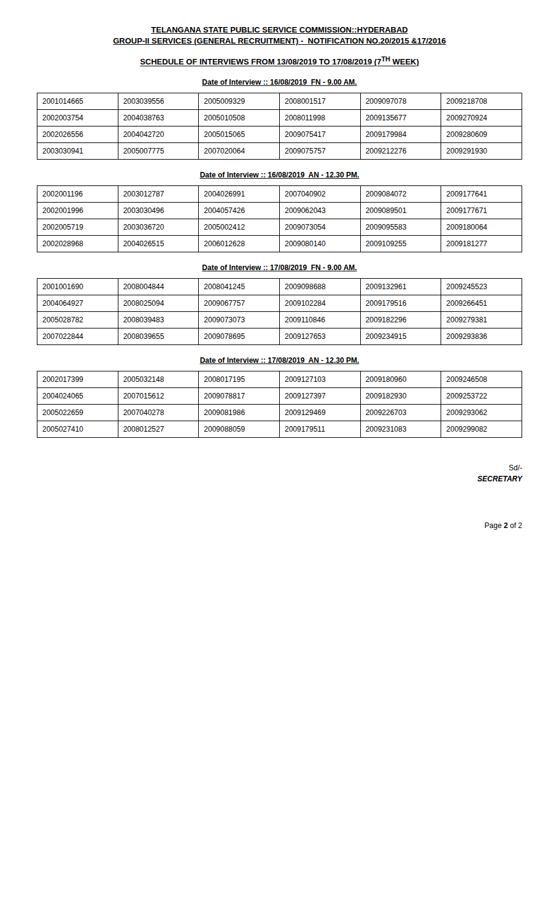TELANGANA STATE PUBLIC SERVICE COMMISSION::HYDERABAD
GROUP-II SERVICES (GENERAL RECRUITMENT) - NOTIFICATION NO.20/2015 &17/2016
SCHEDULE OF INTERVIEWS FROM 13/08/2019 TO 17/08/2019 (7TH WEEK)
Date of Interview :: 16/08/2019 FN - 9.00 AM.
| 2001014665 | 2003039556 | 2005009329 | 2008001517 | 2009097078 | 2009218708 |
| 2002003754 | 2004038763 | 2005010508 | 2008011998 | 2009135677 | 2009270924 |
| 2002026556 | 2004042720 | 2005015065 | 2009075417 | 2009179984 | 2009280609 |
| 2003030941 | 2005007775 | 2007020064 | 2009075757 | 2009212276 | 2009291930 |
Date of Interview :: 16/08/2019 AN - 12.30 PM.
| 2002001196 | 2003012787 | 2004026991 | 2007040902 | 2009084072 | 2009177641 |
| 2002001996 | 2003030496 | 2004057426 | 2009062043 | 2009089501 | 2009177671 |
| 2002005719 | 2003036720 | 2005002412 | 2009073054 | 2009095583 | 2009180064 |
| 2002028968 | 2004026515 | 2006012628 | 2009080140 | 2009109255 | 2009181277 |
Date of Interview :: 17/08/2019 FN - 9.00 AM.
| 2001001690 | 2008004844 | 2008041245 | 2009098688 | 2009132961 | 2009245523 |
| 2004064927 | 2008025094 | 2009067757 | 2009102284 | 2009179516 | 2009266451 |
| 2005028782 | 2008039483 | 2009073073 | 2009110846 | 2009182296 | 2009279381 |
| 2007022844 | 2008039655 | 2009078695 | 2009127653 | 2009234915 | 2009293836 |
Date of Interview :: 17/08/2019 AN - 12.30 PM.
| 2002017399 | 2005032148 | 2008017195 | 2009127103 | 2009180960 | 2009246508 |
| 2004024065 | 2007015612 | 2009078817 | 2009127397 | 2009182930 | 2009253722 |
| 2005022659 | 2007040278 | 2009081986 | 2009129469 | 2009226703 | 2009293062 |
| 2005027410 | 2008012527 | 2009088059 | 2009179511 | 2009231083 | 2009299082 |
Sd/-
SECRETARY
Page 2 of 2